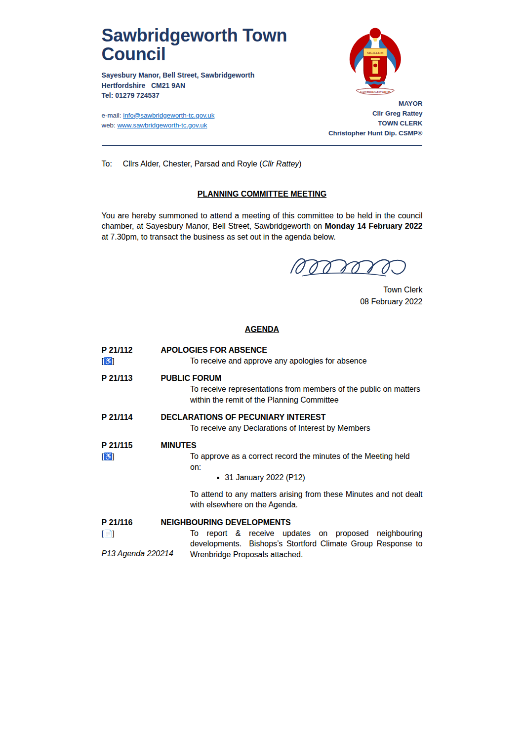Sawbridgeworth Town Council
Sayesbury Manor, Bell Street, Sawbridgeworth
Hertfordshire CM21 9AN
Tel: 01279 724537
SIGILLUM SAWBRIDGEWORTH
e-mail: info@sawbridgeworth-tc.gov.uk
web: www.sawbridgeworth-tc.gov.uk
MAYOR
Cllr Greg Rattey
TOWN CLERK
Christopher Hunt Dip. CSMP®
To: Cllrs Alder, Chester, Parsad and Royle (Cllr Rattey)
PLANNING COMMITTEE MEETING
You are hereby summoned to attend a meeting of this committee to be held in the council chamber, at Sayesbury Manor, Bell Street, Sawbridgeworth on Monday 14 February 2022 at 7.30pm, to transact the business as set out in the agenda below.
Town Clerk
08 February 2022
AGENDA
| P 21/112 [♿] | APOLOGIES FOR ABSENCE To receive and approve any apologies for absence |
| P 21/113 | PUBLIC FORUM To receive representations from members of the public on matters within the remit of the Planning Committee |
| P 21/114 | DECLARATIONS OF PECUNIARY INTEREST To receive any Declarations of Interest by Members |
| P 21/115 [♿] | MINUTES To approve as a correct record the minutes of the Meeting held on: 31 January 2022 (P12) To attend to any matters arising from these Minutes and not dealt with elsewhere on the Agenda. |
| P 21/116 [📄] | NEIGHBOURING DEVELOPMENTS To report & receive updates on proposed neighbouring developments. Bishops’s Stortford Climate Group Response to Wrenbridge Proposals attached. |
P13 Agenda 220214